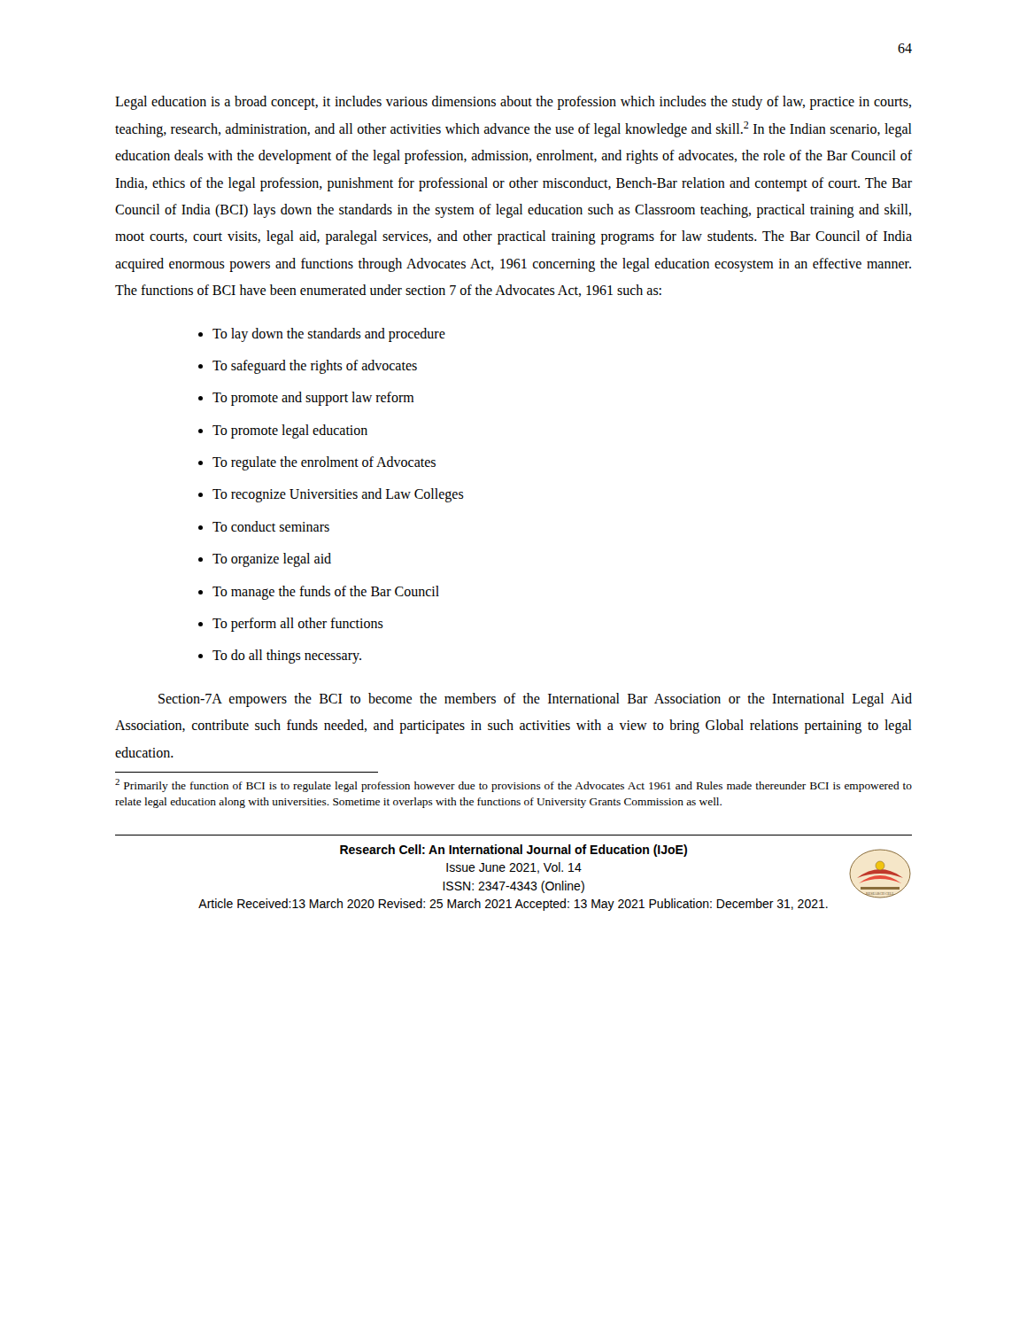64
Legal education is a broad concept, it includes various dimensions about the profession which includes the study of law, practice in courts, teaching, research, administration, and all other activities which advance the use of legal knowledge and skill.2 In the Indian scenario, legal education deals with the development of the legal profession, admission, enrolment, and rights of advocates, the role of the Bar Council of India, ethics of the legal profession, punishment for professional or other misconduct, Bench-Bar relation and contempt of court. The Bar Council of India (BCI) lays down the standards in the system of legal education such as Classroom teaching, practical training and skill, moot courts, court visits, legal aid, paralegal services, and other practical training programs for law students. The Bar Council of India acquired enormous powers and functions through Advocates Act, 1961 concerning the legal education ecosystem in an effective manner. The functions of BCI have been enumerated under section 7 of the Advocates Act, 1961 such as:
To lay down the standards and procedure
To safeguard the rights of advocates
To promote and support law reform
To promote legal education
To regulate the enrolment of Advocates
To recognize Universities and Law Colleges
To conduct seminars
To organize legal aid
To manage the funds of the Bar Council
To perform all other functions
To do all things necessary.
Section-7A empowers the BCI to become the members of the International Bar Association or the International Legal Aid Association, contribute such funds needed, and participates in such activities with a view to bring Global relations pertaining to legal education.
2 Primarily the function of BCI is to regulate legal profession however due to provisions of the Advocates Act 1961 and Rules made thereunder BCI is empowered to relate legal education along with universities. Sometime it overlaps with the functions of University Grants Commission as well.
Research Cell: An International Journal of Education (IJoE)
Issue June 2021, Vol. 14
ISSN: 2347-4343 (Online)
Article Received:13 March 2020 Revised: 25 March 2021 Accepted: 13 May 2021 Publication: December 31, 2021.
RESEARCH CELL